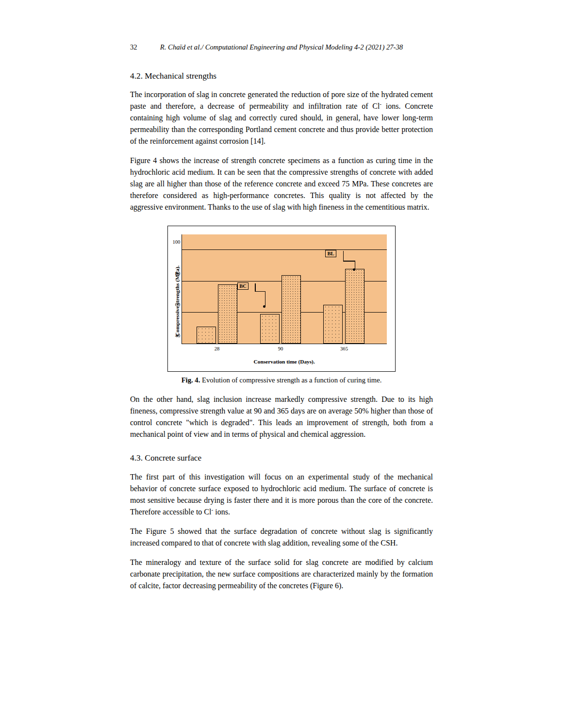32
R. Chaïd et al./ Computational Engineering and Physical Modeling 4-2 (2021) 27-38
4.2. Mechanical strengths
The incorporation of slag in concrete generated the reduction of pore size of the hydrated cement paste and therefore, a decrease of permeability and infiltration rate of Cl- ions. Concrete containing high volume of slag and correctly cured should, in general, have lower long-term permeability than the corresponding Portland cement concrete and thus provide better protection of the reinforcement against corrosion [14].
Figure 4 shows the increase of strength concrete specimens as a function as curing time in the hydrochloric acid medium. It can be seen that the compressive strengths of concrete with added slag are all higher than those of the reference concrete and exceed 75 MPa. These concretes are therefore considered as high-performance concretes. This quality is not affected by the aggressive environment. Thanks to the use of slag with high fineness in the cementitious matrix.
Compressive strengths (MPa).
40
60
80
100
BL
BC
28 90 365
Conservation time (Days).
Fig. 4. Evolution of compressive strength as a function of curing time.
On the other hand, slag inclusion increase markedly compressive strength. Due to its high fineness, compressive strength value at 90 and 365 days are on average 50% higher than those of control concrete "which is degraded". This leads an improvement of strength, both from a mechanical point of view and in terms of physical and chemical aggression.
4.3. Concrete surface
The first part of this investigation will focus on an experimental study of the mechanical behavior of concrete surface exposed to hydrochloric acid medium. The surface of concrete is most sensitive because drying is faster there and it is more porous than the core of the concrete. Therefore accessible to Cl- ions.
The Figure 5 showed that the surface degradation of concrete without slag is significantly increased compared to that of concrete with slag addition, revealing some of the CSH.
The mineralogy and texture of the surface solid for slag concrete are modified by calcium carbonate precipitation, the new surface compositions are characterized mainly by the formation of calcite, factor decreasing permeability of the concretes (Figure 6).